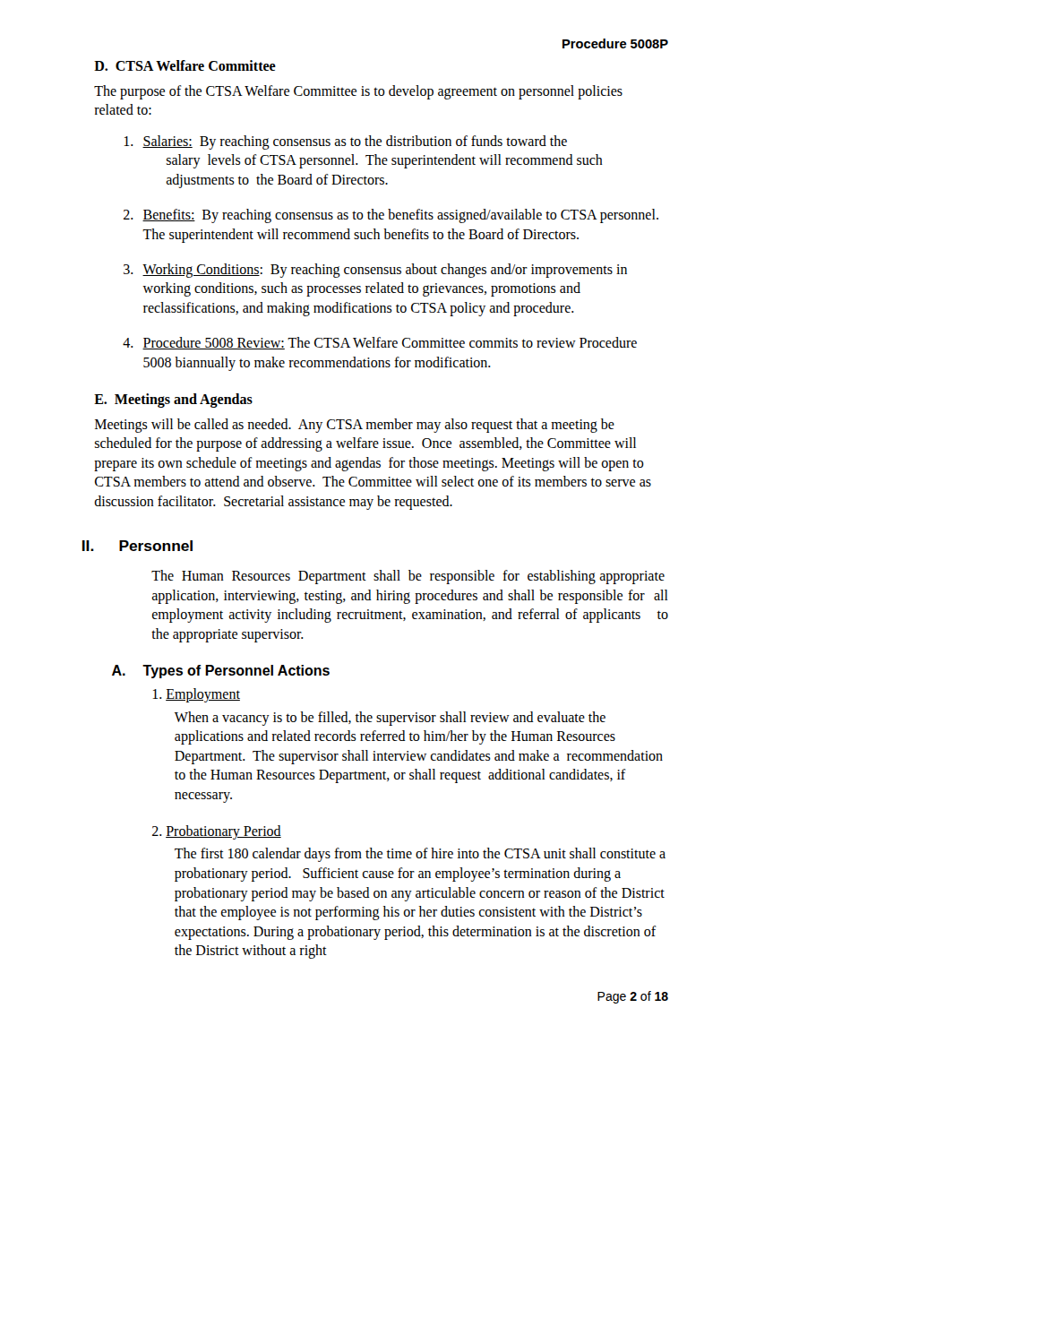Procedure 5008P
D. CTSA Welfare Committee
The purpose of the CTSA Welfare Committee is to develop agreement on personnel policies related to:
Salaries: By reaching consensus as to the distribution of funds toward the salary levels of CTSA personnel. The superintendent will recommend such adjustments to the Board of Directors.
Benefits: By reaching consensus as to the benefits assigned/available to CTSA personnel. The superintendent will recommend such benefits to the Board of Directors.
Working Conditions: By reaching consensus about changes and/or improvements in working conditions, such as processes related to grievances, promotions and reclassifications, and making modifications to CTSA policy and procedure.
Procedure 5008 Review: The CTSA Welfare Committee commits to review Procedure 5008 biannually to make recommendations for modification.
E. Meetings and Agendas
Meetings will be called as needed. Any CTSA member may also request that a meeting be scheduled for the purpose of addressing a welfare issue. Once assembled, the Committee will prepare its own schedule of meetings and agendas for those meetings. Meetings will be open to CTSA members to attend and observe. The Committee will select one of its members to serve as discussion facilitator. Secretarial assistance may be requested.
II. Personnel
The Human Resources Department shall be responsible for establishing appropriate application, interviewing, testing, and hiring procedures and shall be responsible for all employment activity including recruitment, examination, and referral of applicants to the appropriate supervisor.
A. Types of Personnel Actions
Employment
When a vacancy is to be filled, the supervisor shall review and evaluate the applications and related records referred to him/her by the Human Resources Department. The supervisor shall interview candidates and make a recommendation to the Human Resources Department, or shall request additional candidates, if necessary.
Probationary Period
The first 180 calendar days from the time of hire into the CTSA unit shall constitute a probationary period. Sufficient cause for an employee’s termination during a probationary period may be based on any articulable concern or reason of the District that the employee is not performing his or her duties consistent with the District’s expectations. During a probationary period, this determination is at the discretion of the District without a right
Page 2 of 18